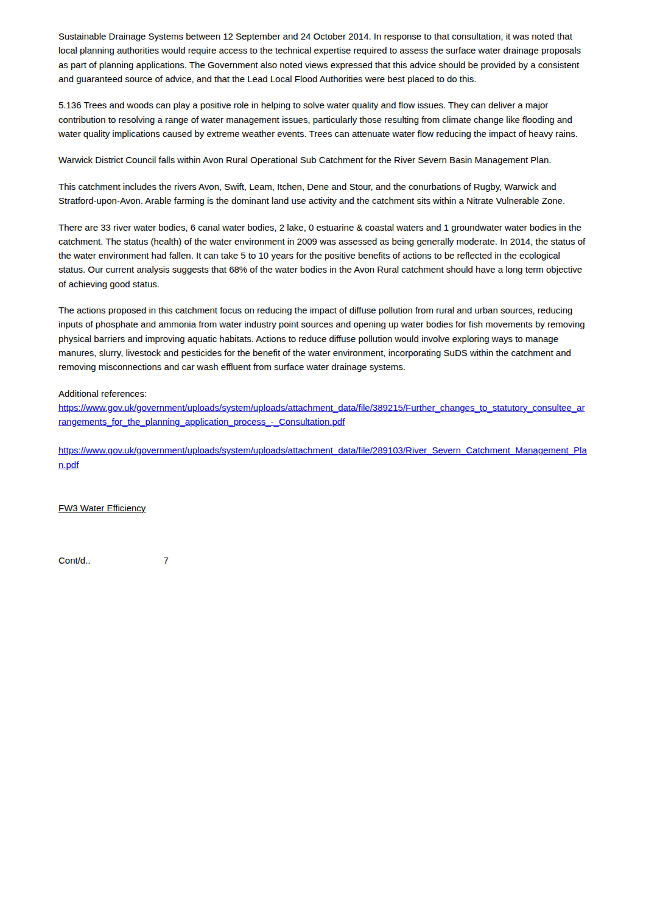Sustainable Drainage Systems between 12 September and 24 October 2014. In response to that consultation, it was noted that local planning authorities would require access to the technical expertise required to assess the surface water drainage proposals as part of planning applications. The Government also noted views expressed that this advice should be provided by a consistent and guaranteed source of advice, and that the Lead Local Flood Authorities were best placed to do this.
5.136 Trees and woods can play a positive role in helping to solve water quality and flow issues. They can deliver a major contribution to resolving a range of water management issues, particularly those resulting from climate change like flooding and water quality implications caused by extreme weather events. Trees can attenuate water flow reducing the impact of heavy rains.
Warwick District Council falls within Avon Rural Operational Sub Catchment for the River Severn Basin Management Plan.
This catchment includes the rivers Avon, Swift, Leam, Itchen, Dene and Stour, and the conurbations of Rugby, Warwick and Stratford-upon-Avon. Arable farming is the dominant land use activity and the catchment sits within a Nitrate Vulnerable Zone.
There are 33 river water bodies, 6 canal water bodies, 2 lake, 0 estuarine & coastal waters and 1 groundwater water bodies in the catchment. The status (health) of the water environment in 2009 was assessed as being generally moderate. In 2014, the status of the water environment had fallen. It can take 5 to 10 years for the positive benefits of actions to be reflected in the ecological status. Our current analysis suggests that 68% of the water bodies in the Avon Rural catchment should have a long term objective of achieving good status.
The actions proposed in this catchment focus on reducing the impact of diffuse pollution from rural and urban sources, reducing inputs of phosphate and ammonia from water industry point sources and opening up water bodies for fish movements by removing physical barriers and improving aquatic habitats. Actions to reduce diffuse pollution would involve exploring ways to manage manures, slurry, livestock and pesticides for the benefit of the water environment, incorporating SuDS within the catchment and removing misconnections and car wash effluent from surface water drainage systems.
Additional references:
https://www.gov.uk/government/uploads/system/uploads/attachment_data/file/389215/Further_changes_to_statutory_consultee_arrangements_for_the_planning_application_process_-_Consultation.pdf
https://www.gov.uk/government/uploads/system/uploads/attachment_data/file/289103/River_Severn_Catchment_Management_Plan.pdf
FW3 Water Efficiency
Cont/d.. 7